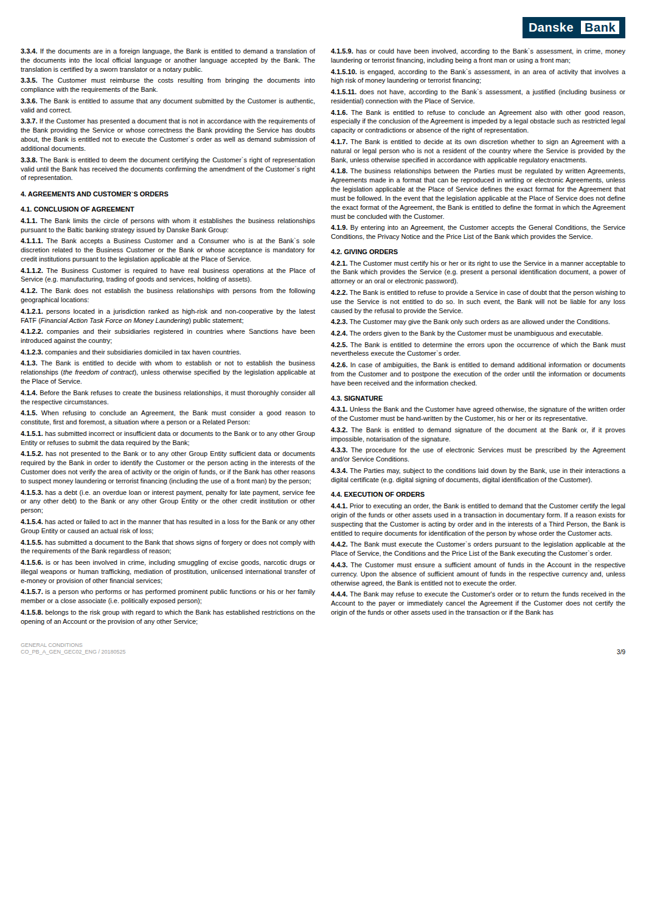Danske Bank
3.3.4. If the documents are in a foreign language, the Bank is entitled to demand a translation of the documents into the local official language or another language accepted by the Bank. The translation is certified by a sworn translator or a notary public.
3.3.5. The Customer must reimburse the costs resulting from bringing the documents into compliance with the requirements of the Bank.
3.3.6. The Bank is entitled to assume that any document submitted by the Customer is authentic, valid and correct.
3.3.7. If the Customer has presented a document that is not in accordance with the requirements of the Bank providing the Service or whose correctness the Bank providing the Service has doubts about, the Bank is entitled not to execute the Customer`s order as well as demand submission of additional documents.
3.3.8. The Bank is entitled to deem the document certifying the Customer`s right of representation valid until the Bank has received the documents confirming the amendment of the Customer`s right of representation.
4. Agreements and Customer`s orders
4.1. Conclusion of Agreement
4.1.1. The Bank limits the circle of persons with whom it establishes the business relationships pursuant to the Baltic banking strategy issued by Danske Bank Group:
4.1.1.1. The Bank accepts a Business Customer and a Consumer who is at the Bank`s sole discretion related to the Business Customer or the Bank or whose acceptance is mandatory for credit institutions pursuant to the legislation applicable at the Place of Service.
4.1.1.2. The Business Customer is required to have real business operations at the Place of Service (e.g. manufacturing, trading of goods and services, holding of assets).
4.1.2. The Bank does not establish the business relationships with persons from the following geographical locations:
4.1.2.1. persons located in a jurisdiction ranked as high-risk and non-cooperative by the latest FATF (Financial Action Task Force on Money Laundering) public statement;
4.1.2.2. companies and their subsidiaries registered in countries where Sanctions have been introduced against the country;
4.1.2.3. companies and their subsidiaries domiciled in tax haven countries.
4.1.3. The Bank is entitled to decide with whom to establish or not to establish the business relationships (the freedom of contract), unless otherwise specified by the legislation applicable at the Place of Service.
4.1.4. Before the Bank refuses to create the business relationships, it must thoroughly consider all the respective circumstances.
4.1.5. When refusing to conclude an Agreement, the Bank must consider a good reason to constitute, first and foremost, a situation where a person or a Related Person:
4.1.5.1. has submitted incorrect or insufficient data or documents to the Bank or to any other Group Entity or refuses to submit the data required by the Bank;
4.1.5.2. has not presented to the Bank or to any other Group Entity sufficient data or documents required by the Bank in order to identify the Customer or the person acting in the interests of the Customer does not verify the area of activity or the origin of funds, or if the Bank has other reasons to suspect money laundering or terrorist financing (including the use of a front man) by the person;
4.1.5.3. has a debt (i.e. an overdue loan or interest payment, penalty for late payment, service fee or any other debt) to the Bank or any other Group Entity or the other credit institution or other person;
4.1.5.4. has acted or failed to act in the manner that has resulted in a loss for the Bank or any other Group Entity or caused an actual risk of loss;
4.1.5.5. has submitted a document to the Bank that shows signs of forgery or does not comply with the requirements of the Bank regardless of reason;
4.1.5.6. is or has been involved in crime, including smuggling of excise goods, narcotic drugs or illegal weapons or human trafficking, mediation of prostitution, unlicensed international transfer of e-money or provision of other financial services;
4.1.5.7. is a person who performs or has performed prominent public functions or his or her family member or a close associate (i.e. politically exposed person);
4.1.5.8. belongs to the risk group with regard to which the Bank has established restrictions on the opening of an Account or the provision of any other Service;
4.1.5.9. has or could have been involved, according to the Bank`s assessment, in crime, money laundering or terrorist financing, including being a front man or using a front man;
4.1.5.10. is engaged, according to the Bank`s assessment, in an area of activity that involves a high risk of money laundering or terrorist financing;
4.1.5.11. does not have, according to the Bank`s assessment, a justified (including business or residential) connection with the Place of Service.
4.1.6. The Bank is entitled to refuse to conclude an Agreement also with other good reason, especially if the conclusion of the Agreement is impeded by a legal obstacle such as restricted legal capacity or contradictions or absence of the right of representation.
4.1.7. The Bank is entitled to decide at its own discretion whether to sign an Agreement with a natural or legal person who is not a resident of the country where the Service is provided by the Bank, unless otherwise specified in accordance with applicable regulatory enactments.
4.1.8. The business relationships between the Parties must be regulated by written Agreements, Agreements made in a format that can be reproduced in writing or electronic Agreements, unless the legislation applicable at the Place of Service defines the exact format for the Agreement that must be followed. In the event that the legislation applicable at the Place of Service does not define the exact format of the Agreement, the Bank is entitled to define the format in which the Agreement must be concluded with the Customer.
4.1.9. By entering into an Agreement, the Customer accepts the General Conditions, the Service Conditions, the Privacy Notice and the Price List of the Bank which provides the Service.
4.2. Giving orders
4.2.1. The Customer must certify his or her or its right to use the Service in a manner acceptable to the Bank which provides the Service (e.g. present a personal identification document, a power of attorney or an oral or electronic password).
4.2.2. The Bank is entitled to refuse to provide a Service in case of doubt that the person wishing to use the Service is not entitled to do so. In such event, the Bank will not be liable for any loss caused by the refusal to provide the Service.
4.2.3. The Customer may give the Bank only such orders as are allowed under the Conditions.
4.2.4. The orders given to the Bank by the Customer must be unambiguous and executable.
4.2.5. The Bank is entitled to determine the errors upon the occurrence of which the Bank must nevertheless execute the Customer`s order.
4.2.6. In case of ambiguities, the Bank is entitled to demand additional information or documents from the Customer and to postpone the execution of the order until the information or documents have been received and the information checked.
4.3. Signature
4.3.1. Unless the Bank and the Customer have agreed otherwise, the signature of the written order of the Customer must be hand-written by the Customer, his or her or its representative.
4.3.2. The Bank is entitled to demand signature of the document at the Bank or, if it proves impossible, notarisation of the signature.
4.3.3. The procedure for the use of electronic Services must be prescribed by the Agreement and/or Service Conditions.
4.3.4. The Parties may, subject to the conditions laid down by the Bank, use in their interactions a digital certificate (e.g. digital signing of documents, digital identification of the Customer).
4.4. Execution of orders
4.4.1. Prior to executing an order, the Bank is entitled to demand that the Customer certify the legal origin of the funds or other assets used in a transaction in documentary form. If a reason exists for suspecting that the Customer is acting by order and in the interests of a Third Person, the Bank is entitled to require documents for identification of the person by whose order the Customer acts.
4.4.2. The Bank must execute the Customer`s orders pursuant to the legislation applicable at the Place of Service, the Conditions and the Price List of the Bank executing the Customer`s order.
4.4.3. The Customer must ensure a sufficient amount of funds in the Account in the respective currency. Upon the absence of sufficient amount of funds in the respective currency and, unless otherwise agreed, the Bank is entitled not to execute the order.
4.4.4. The Bank may refuse to execute the Customer's order or to return the funds received in the Account to the payer or immediately cancel the Agreement if the Customer does not certify the origin of the funds or other assets used in the transaction or if the Bank has
GENERAL CONDITIONS
CO_PB_A_GEN_GEC02_ENG / 20180525
3/9